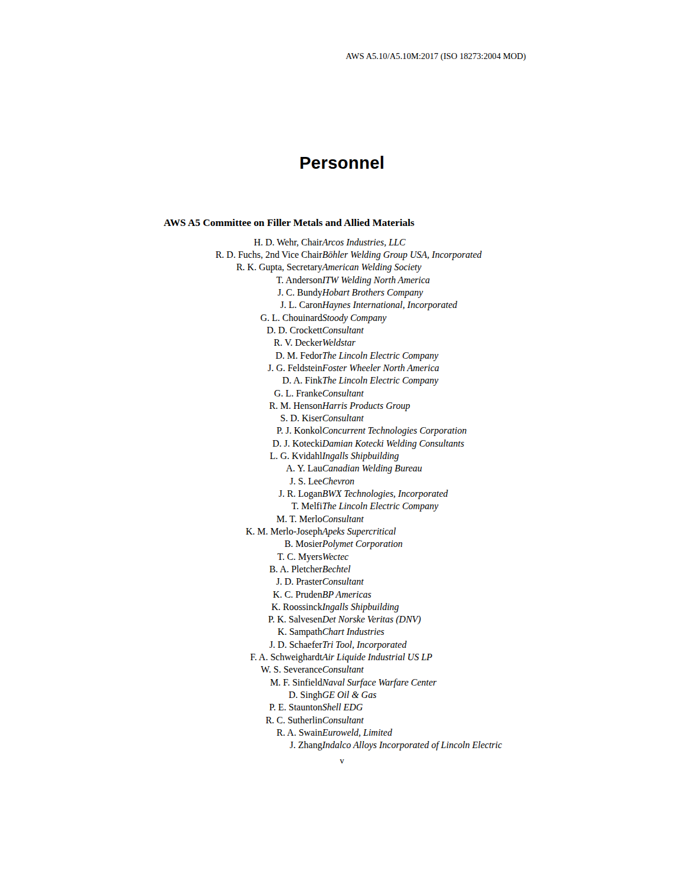AWS A5.10/A5.10M:2017 (ISO 18273:2004 MOD)
Personnel
AWS A5 Committee on Filler Metals and Allied Materials
| H. D. Wehr, Chair | Arcos Industries, LLC |
| R. D. Fuchs, 2nd Vice Chair | Böhler Welding Group USA, Incorporated |
| R. K. Gupta, Secretary | American Welding Society |
| T. Anderson | ITW Welding North America |
| J. C. Bundy | Hobart Brothers Company |
| J. L. Caron | Haynes International, Incorporated |
| G. L. Chouinard | Stoody Company |
| D. D. Crockett | Consultant |
| R. V. Decker | Weldstar |
| D. M. Fedor | The Lincoln Electric Company |
| J. G. Feldstein | Foster Wheeler North America |
| D. A. Fink | The Lincoln Electric Company |
| G. L. Franke | Consultant |
| R. M. Henson | Harris Products Group |
| S. D. Kiser | Consultant |
| P. J. Konkol | Concurrent Technologies Corporation |
| D. J. Kotecki | Damian Kotecki Welding Consultants |
| L. G. Kvidahl | Ingalls Shipbuilding |
| A. Y. Lau | Canadian Welding Bureau |
| J. S. Lee | Chevron |
| J. R. Logan | BWX Technologies, Incorporated |
| T. Melfi | The Lincoln Electric Company |
| M. T. Merlo | Consultant |
| K. M. Merlo-Joseph | Apeks Supercritical |
| B. Mosier | Polymet Corporation |
| T. C. Myers | Wectec |
| B. A. Pletcher | Bechtel |
| J. D. Praster | Consultant |
| K. C. Pruden | BP Americas |
| K. Roossinck | Ingalls Shipbuilding |
| P. K. Salvesen | Det Norske Veritas (DNV) |
| K. Sampath | Chart Industries |
| J. D. Schaefer | Tri Tool, Incorporated |
| F. A. Schweighardt | Air Liquide Industrial US LP |
| W. S. Severance | Consultant |
| M. F. Sinfield | Naval Surface Warfare Center |
| D. Singh | GE Oil & Gas |
| P. E. Staunton | Shell EDG |
| R. C. Sutherlin | Consultant |
| R. A. Swain | Euroweld, Limited |
| J. Zhang | Indalco Alloys Incorporated of Lincoln Electric |
v